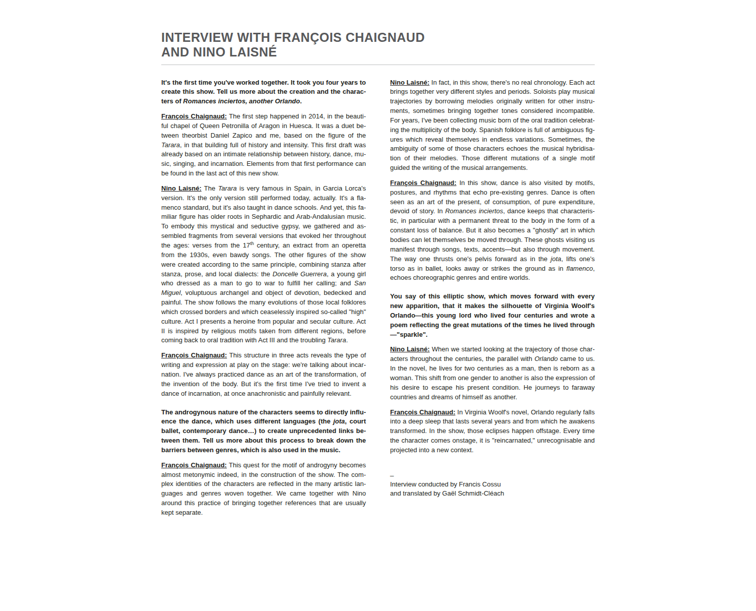Interview with François Chaignaud
and Nino Laisné
It's the first time you've worked together. It took you four years to create this show. Tell us more about the creation and the characters of Romances inciertos, another Orlando.
François Chaignaud: The first step happened in 2014, in the beautiful chapel of Queen Petronilla of Aragon in Huesca. It was a duet between theorbist Daniel Zapico and me, based on the figure of the Tarara, in that building full of history and intensity. This first draft was already based on an intimate relationship between history, dance, music, singing, and incarnation. Elements from that first performance can be found in the last act of this new show.
Nino Laisné: The Tarara is very famous in Spain, in Garcia Lorca's version. It's the only version still performed today, actually. It's a flamenco standard, but it's also taught in dance schools. And yet, this familiar figure has older roots in Sephardic and Arab-Andalusian music. To embody this mystical and seductive gypsy, we gathered and assembled fragments from several versions that evoked her throughout the ages: verses from the 17th century, an extract from an operetta from the 1930s, even bawdy songs. The other figures of the show were created according to the same principle, combining stanza after stanza, prose, and local dialects: the Doncelle Guerrera, a young girl who dressed as a man to go to war to fulfill her calling; and San Miguel, voluptuous archangel and object of devotion, bedecked and painful. The show follows the many evolutions of those local folklores which crossed borders and which ceaselessly inspired so-called "high" culture. Act I presents a heroine from popular and secular culture. Act II is inspired by religious motifs taken from different regions, before coming back to oral tradition with Act III and the troubling Tarara.
François Chaignaud: This structure in three acts reveals the type of writing and expression at play on the stage: we're talking about incarnation. I've always practiced dance as an art of the transformation, of the invention of the body. But it's the first time I've tried to invent a dance of incarnation, at once anachronistic and painfully relevant.
The androgynous nature of the characters seems to directly influence the dance, which uses different languages (the jota, court ballet, contemporary dance…) to create unprecedented links between them. Tell us more about this process to break down the barriers between genres, which is also used in the music.
François Chaignaud: This quest for the motif of androgyny becomes almost metonymic indeed, in the construction of the show. The complex identities of the characters are reflected in the many artistic languages and genres woven together. We came together with Nino around this practice of bringing together references that are usually kept separate.
Nino Laisné: In fact, in this show, there's no real chronology. Each act brings together very different styles and periods. Soloists play musical trajectories by borrowing melodies originally written for other instruments, sometimes bringing together tones considered incompatible. For years, I've been collecting music born of the oral tradition celebrating the multiplicity of the body. Spanish folklore is full of ambiguous figures which reveal themselves in endless variations. Sometimes, the ambiguity of some of those characters echoes the musical hybridisation of their melodies. Those different mutations of a single motif guided the writing of the musical arrangements.
François Chaignaud: In this show, dance is also visited by motifs, postures, and rhythms that echo pre-existing genres. Dance is often seen as an art of the present, of consumption, of pure expenditure, devoid of story. In Romances inciertos, dance keeps that characteristic, in particular with a permanent threat to the body in the form of a constant loss of balance. But it also becomes a "ghostly" art in which bodies can let themselves be moved through. These ghosts visiting us manifest through songs, texts, accents—but also through movement. The way one thrusts one's pelvis forward as in the jota, lifts one's torso as in ballet, looks away or strikes the ground as in flamenco, echoes choreographic genres and entire worlds.
You say of this elliptic show, which moves forward with every new apparition, that it makes the silhouette of Virginia Woolf's Orlando—this young lord who lived four centuries and wrote a poem reflecting the great mutations of the times he lived through—"sparkle".
Nino Laisné: When we started looking at the trajectory of those characters throughout the centuries, the parallel with Orlando came to us. In the novel, he lives for two centuries as a man, then is reborn as a woman. This shift from one gender to another is also the expression of his desire to escape his present condition. He journeys to faraway countries and dreams of himself as another.
François Chaignaud: In Virginia Woolf's novel, Orlando regularly falls into a deep sleep that lasts several years and from which he awakens transformed. In the show, those eclipses happen offstage. Every time the character comes onstage, it is "reincarnated," unrecognisable and projected into a new context.
_
Interview conducted by Francis Cossu
and translated by Gaël Schmidt-Cléach